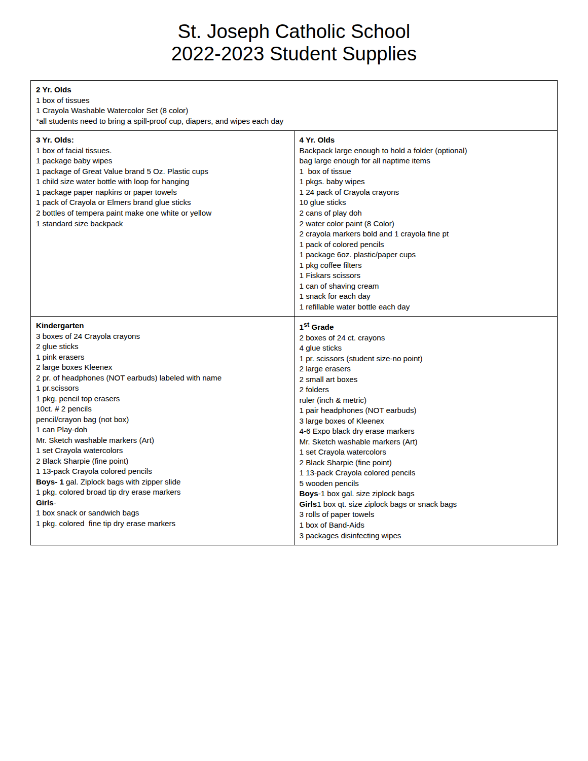St. Joseph Catholic School
2022-2023 Student Supplies
| 2 Yr. Olds 1 box of tissues 1 Crayola Washable Watercolor Set (8 color) *all students need to bring a spill-proof cup, diapers, and wipes each day |
| 3 Yr. Olds: 1 box of facial tissues. 1 package baby wipes 1 package of Great Value brand 5 Oz. Plastic cups 1 child size water bottle with loop for hanging 1 package paper napkins or paper towels 1 pack of Crayola or Elmers brand glue sticks 2 bottles of tempera paint make one white or yellow 1 standard size backpack | 4 Yr. Olds Backpack large enough to hold a folder (optional) bag large enough for all naptime items 1 box of tissue 1 pkgs. baby wipes 1 24 pack of Crayola crayons 10 glue sticks 2 cans of play doh 2 water color paint (8 Color) 2 crayola markers bold and 1 crayola fine pt 1 pack of colored pencils 1 package 6oz. plastic/paper cups 1 pkg coffee filters 1 Fiskars scissors 1 can of shaving cream 1 snack for each day 1 refillable water bottle each day |
| Kindergarten 3 boxes of 24 Crayola crayons 2 glue sticks 1 pink erasers 2 large boxes Kleenex 2 pr. of headphones (NOT earbuds) labeled with name 1 pr.scissors 1 pkg. pencil top erasers 10ct. # 2 pencils pencil/crayon bag (not box) 1 can Play-doh Mr. Sketch washable markers (Art) 1 set Crayola watercolors 2 Black Sharpie (fine point) 1 13-pack Crayola colored pencils Boys- 1 gal. Ziplock bags with zipper slide 1 pkg. colored broad tip dry erase markers Girls - 1 box snack or sandwich bags 1 pkg. colored fine tip dry erase markers | 1 st Grade 2 boxes of 24 ct. crayons 4 glue sticks 1 pr. scissors (student size-no point) 2 large erasers 2 small art boxes 2 folders ruler (inch & metric) 1 pair headphones (NOT earbuds) 3 large boxes of Kleenex 4-6 Expo black dry erase markers Mr. Sketch washable markers (Art) 1 set Crayola watercolors 2 Black Sharpie (fine point) 1 13-pack Crayola colored pencils 5 wooden pencils Boys -1 box gal. size ziplock bags Girls 1 box qt. size ziplock bags or snack bags 3 rolls of paper towels 1 box of Band-Aids 3 packages disinfecting wipes |